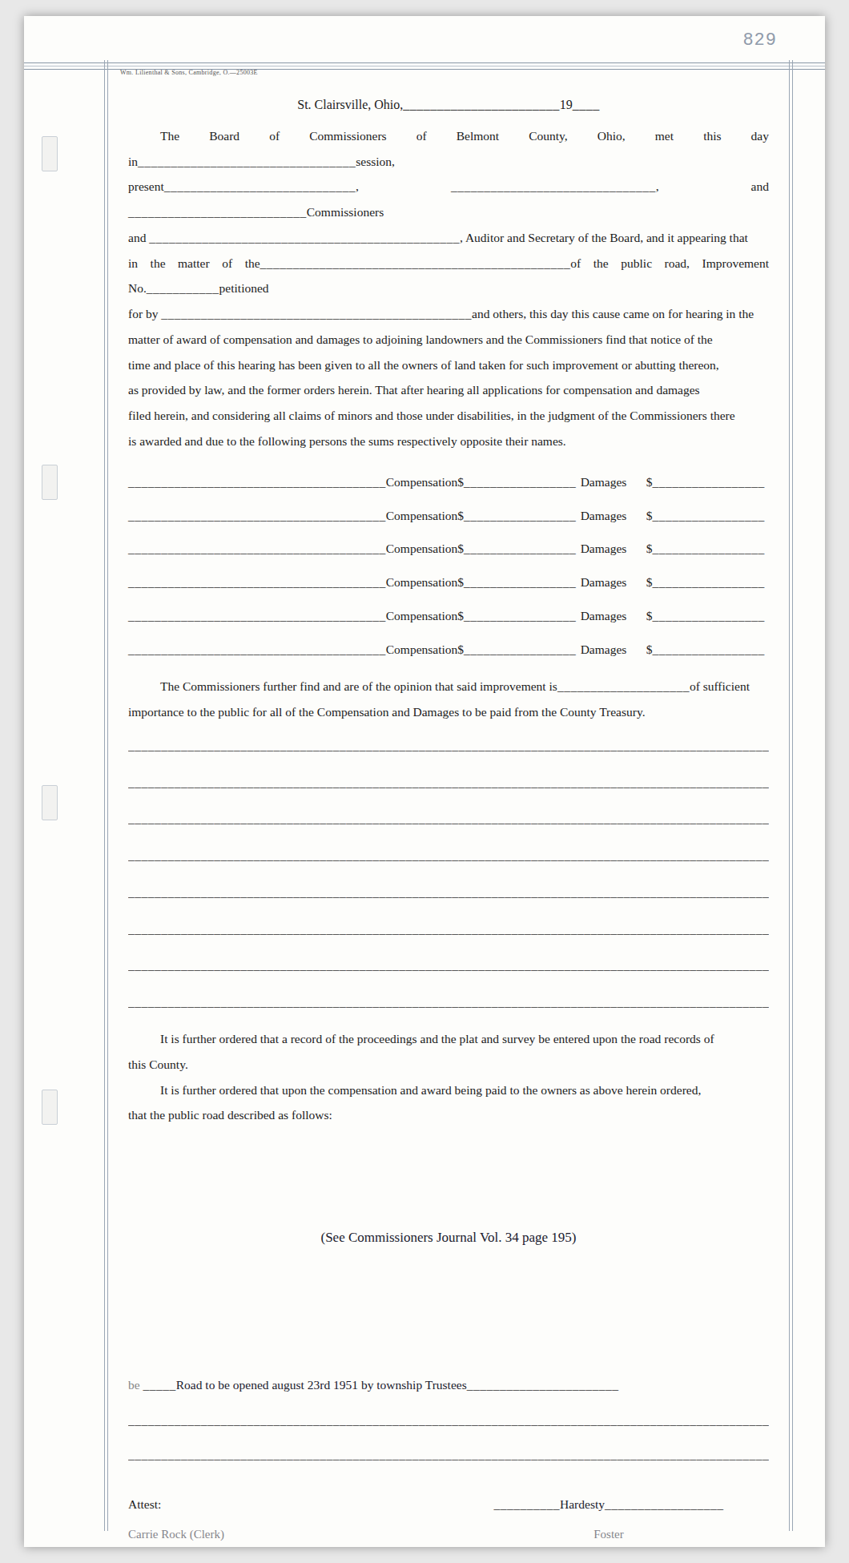829
Wm. Lilienthal & Sons, Cambridge, O.—25003E
St. Clairsville, Ohio,_______________________19____
The Board of Commissioners of Belmont County, Ohio, met this day in_________________________________session,
present_____________________________, _______________________________, and ___________________________Commissioners
and _______________________________________________, Auditor and Secretary of the Board, and it appearing that
in the matter of the_______________________________________________of the public road, Improvement No.___________petitioned
for by _______________________________________________and others, this day this cause came on for hearing in the
matter of award of compensation and damages to adjoining landowners and the Commissioners find that notice of the
time and place of this hearing has been given to all the owners of land taken for such improvement or abutting thereon,
as provided by law, and the former orders herein. That after hearing all applications for compensation and damages
filed herein, and considering all claims of minors and those under disabilities, in the judgment of the Commissioners there
is awarded and due to the following persons the sums respectively opposite their names.
| _______________________________________ Compensation | $ _________________ | Damages | $ _________________ |
| _______________________________________ Compensation | $ _________________ | Damages | $ _________________ |
| _______________________________________ Compensation | $ _________________ | Damages | $ _________________ |
| _______________________________________ Compensation | $ _________________ | Damages | $ _________________ |
| _______________________________________ Compensation | $ _________________ | Damages | $ _________________ |
| _______________________________________ Compensation | $ _________________ | Damages | $ _________________ |
The Commissioners further find and are of the opinion that said improvement is____________________of sufficient
importance to the public for all of the Compensation and Damages to be paid from the County Treasury.
_______________________________________________________________________________________________________
_______________________________________________________________________________________________________
_______________________________________________________________________________________________________
_______________________________________________________________________________________________________
_______________________________________________________________________________________________________
_______________________________________________________________________________________________________
_______________________________________________________________________________________________________
_______________________________________________________________________________________________________
It is further ordered that a record of the proceedings and the plat and survey be entered upon the road records of
this County.
It is further ordered that upon the compensation and award being paid to the owners as above herein ordered,
that the public road described as follows:
(See Commissioners Journal Vol. 34 page 195)
be _____Road to be opened august 23rd 1951 by township Trustees_______________________
_______________________________________________________________________________________________________
_______________________________________________________________________________________________________
Attest:
Carrie Rock (Clerk)
__________Hardesty__________________
Foster